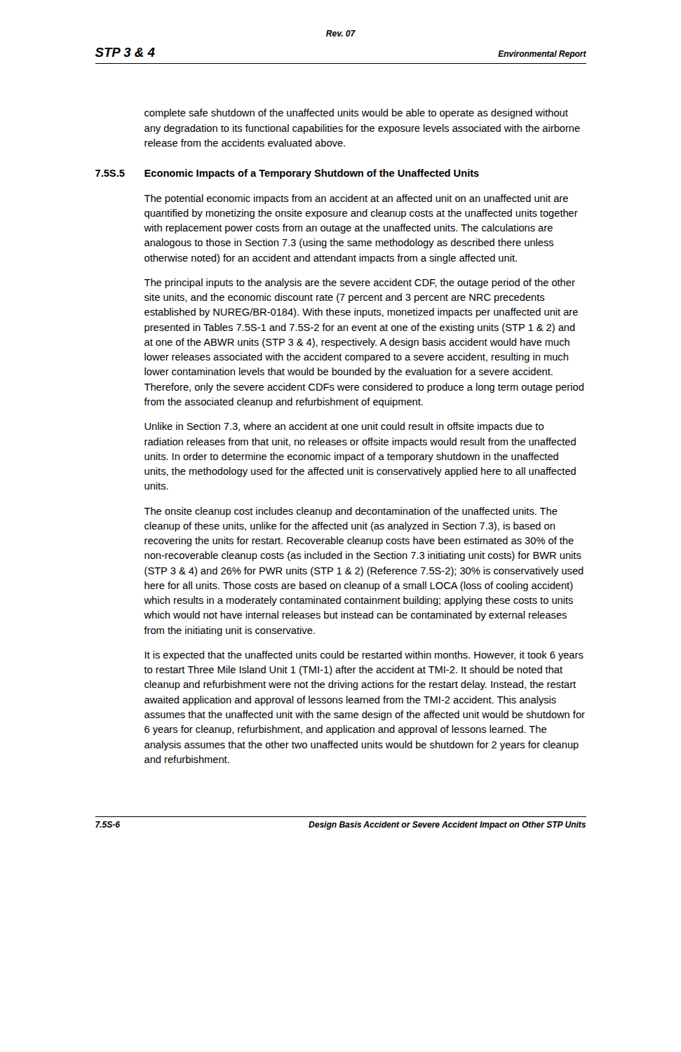Rev. 07
STP 3 & 4
Environmental Report
complete safe shutdown of the unaffected units would be able to operate as designed without any degradation to its functional capabilities for the exposure levels associated with the airborne release from the accidents evaluated above.
7.5S.5 Economic Impacts of a Temporary Shutdown of the Unaffected Units
The potential economic impacts from an accident at an affected unit on an unaffected unit are quantified by monetizing the onsite exposure and cleanup costs at the unaffected units together with replacement power costs from an outage at the unaffected units. The calculations are analogous to those in Section 7.3 (using the same methodology as described there unless otherwise noted) for an accident and attendant impacts from a single affected unit.
The principal inputs to the analysis are the severe accident CDF, the outage period of the other site units, and the economic discount rate (7 percent and 3 percent are NRC precedents established by NUREG/BR-0184). With these inputs, monetized impacts per unaffected unit are presented in Tables 7.5S-1 and 7.5S-2 for an event at one of the existing units (STP 1 & 2) and at one of the ABWR units (STP 3 & 4), respectively. A design basis accident would have much lower releases associated with the accident compared to a severe accident, resulting in much lower contamination levels that would be bounded by the evaluation for a severe accident. Therefore, only the severe accident CDFs were considered to produce a long term outage period from the associated cleanup and refurbishment of equipment.
Unlike in Section 7.3, where an accident at one unit could result in offsite impacts due to radiation releases from that unit, no releases or offsite impacts would result from the unaffected units. In order to determine the economic impact of a temporary shutdown in the unaffected units, the methodology used for the affected unit is conservatively applied here to all unaffected units.
The onsite cleanup cost includes cleanup and decontamination of the unaffected units. The cleanup of these units, unlike for the affected unit (as analyzed in Section 7.3), is based on recovering the units for restart. Recoverable cleanup costs have been estimated as 30% of the non-recoverable cleanup costs (as included in the Section 7.3 initiating unit costs) for BWR units (STP 3 & 4) and 26% for PWR units (STP 1 & 2) (Reference 7.5S-2); 30% is conservatively used here for all units. Those costs are based on cleanup of a small LOCA (loss of cooling accident) which results in a moderately contaminated containment building; applying these costs to units which would not have internal releases but instead can be contaminated by external releases from the initiating unit is conservative.
It is expected that the unaffected units could be restarted within months. However, it took 6 years to restart Three Mile Island Unit 1 (TMI-1) after the accident at TMI-2. It should be noted that cleanup and refurbishment were not the driving actions for the restart delay. Instead, the restart awaited application and approval of lessons learned from the TMI-2 accident. This analysis assumes that the unaffected unit with the same design of the affected unit would be shutdown for 6 years for cleanup, refurbishment, and application and approval of lessons learned. The analysis assumes that the other two unaffected units would be shutdown for 2 years for cleanup and refurbishment.
7.5S-6
Design Basis Accident or Severe Accident Impact on Other STP Units